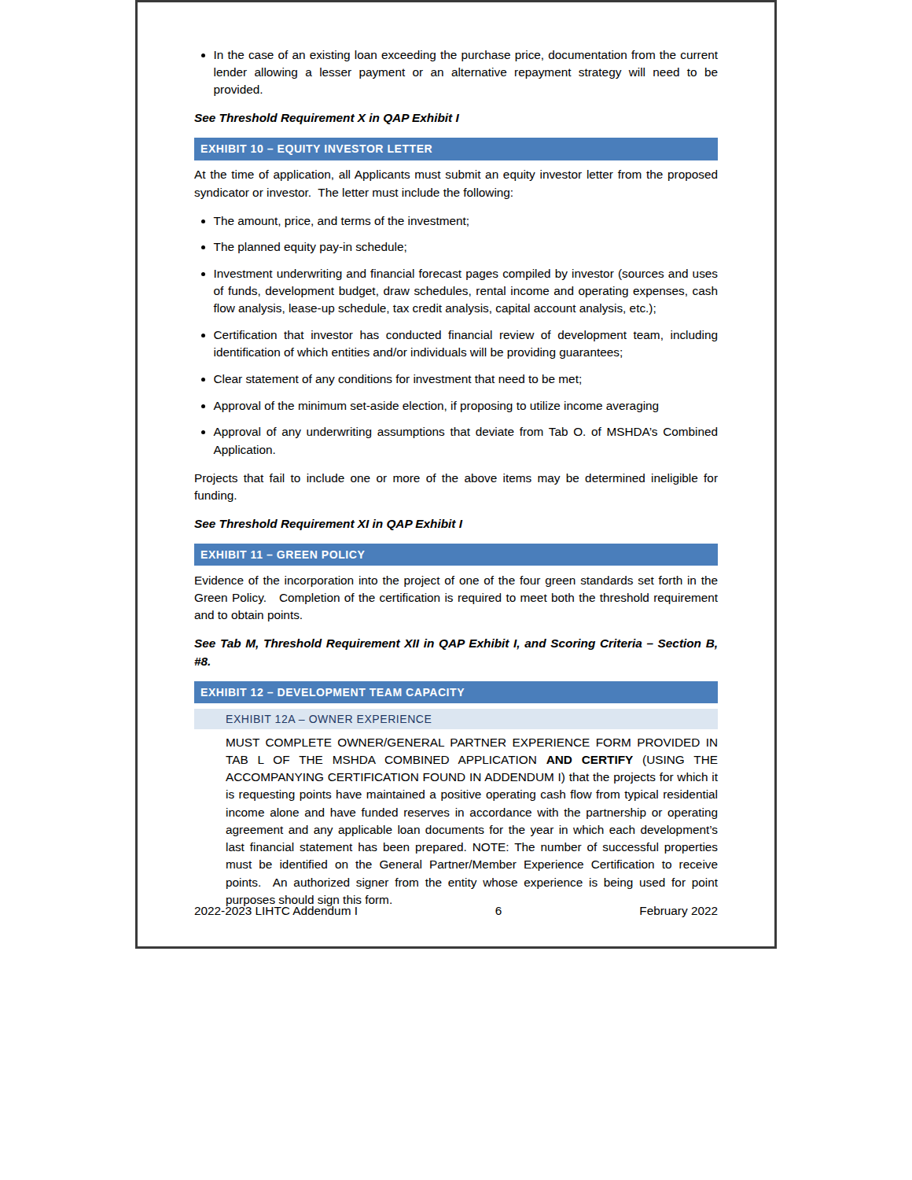In the case of an existing loan exceeding the purchase price, documentation from the current lender allowing a lesser payment or an alternative repayment strategy will need to be provided.
See Threshold Requirement X in QAP Exhibit I
EXHIBIT 10 – EQUITY INVESTOR LETTER
At the time of application, all Applicants must submit an equity investor letter from the proposed syndicator or investor. The letter must include the following:
The amount, price, and terms of the investment;
The planned equity pay-in schedule;
Investment underwriting and financial forecast pages compiled by investor (sources and uses of funds, development budget, draw schedules, rental income and operating expenses, cash flow analysis, lease-up schedule, tax credit analysis, capital account analysis, etc.);
Certification that investor has conducted financial review of development team, including identification of which entities and/or individuals will be providing guarantees;
Clear statement of any conditions for investment that need to be met;
Approval of the minimum set-aside election, if proposing to utilize income averaging
Approval of any underwriting assumptions that deviate from Tab O. of MSHDA’s Combined Application.
Projects that fail to include one or more of the above items may be determined ineligible for funding.
See Threshold Requirement XI in QAP Exhibit I
EXHIBIT 11 – GREEN POLICY
Evidence of the incorporation into the project of one of the four green standards set forth in the Green Policy. Completion of the certification is required to meet both the threshold requirement and to obtain points.
See Tab M, Threshold Requirement XII in QAP Exhibit I, and Scoring Criteria – Section B, #8.
EXHIBIT 12 – DEVELOPMENT TEAM CAPACITY
EXHIBIT 12A – OWNER EXPERIENCE
MUST COMPLETE OWNER/GENERAL PARTNER EXPERIENCE FORM PROVIDED IN TAB L OF THE MSHDA COMBINED APPLICATION AND CERTIFY (USING THE ACCOMPANYING CERTIFICATION FOUND IN ADDENDUM I) that the projects for which it is requesting points have maintained a positive operating cash flow from typical residential income alone and have funded reserves in accordance with the partnership or operating agreement and any applicable loan documents for the year in which each development’s last financial statement has been prepared. NOTE: The number of successful properties must be identified on the General Partner/Member Experience Certification to receive points. An authorized signer from the entity whose experience is being used for point purposes should sign this form.
2022-2023 LIHTC Addendum I 6 February 2022